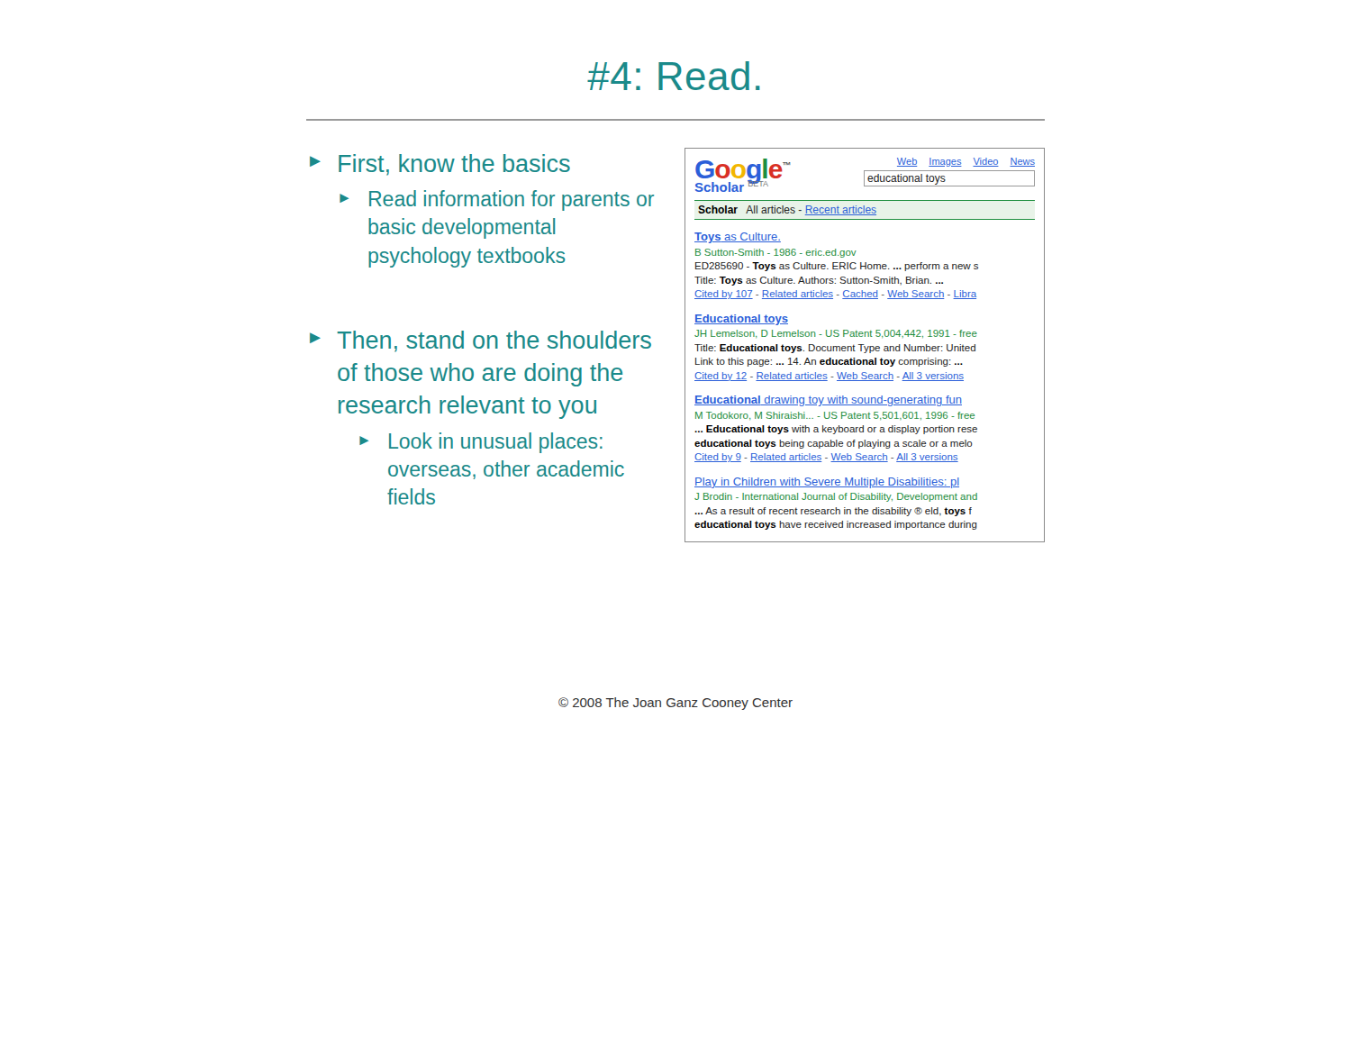#4: Read.
First, know the basics
Read information for parents or basic developmental psychology textbooks
Then, stand on the shoulders of those who are doing the research relevant to you
Look in unusual places: overseas, other academic fields
Google™
Scholar BETA
Web Images Video News
educational toys
Scholar All articles - Recent articles
Toys as Culture.
B Sutton-Smith - 1986 - eric.ed.gov
ED285690 - Toys as Culture. ERIC Home. ... perform a new s
Title: Toys as Culture. Authors: Sutton-Smith, Brian. ...
Cited by 107 - Related articles - Cached - Web Search - Libra
Educational toys
JH Lemelson, D Lemelson - US Patent 5,004,442, 1991 - free
Title: Educational toys. Document Type and Number: United
Link to this page: ... 14. An educational toy comprising: ...
Cited by 12 - Related articles - Web Search - All 3 versions
Educational drawing toy with sound-generating fun
M Todokoro, M Shiraishi... - US Patent 5,501,601, 1996 - free
... Educational toys with a keyboard or a display portion rese
educational toys being capable of playing a scale or a melo
Cited by 9 - Related articles - Web Search - All 3 versions
Play in Children with Severe Multiple Disabilities: pl
J Brodin - International Journal of Disability, Development and
... As a result of recent research in the disability ® eld, toys f
educational toys have received increased importance during
© 2008 The Joan Ganz Cooney Center